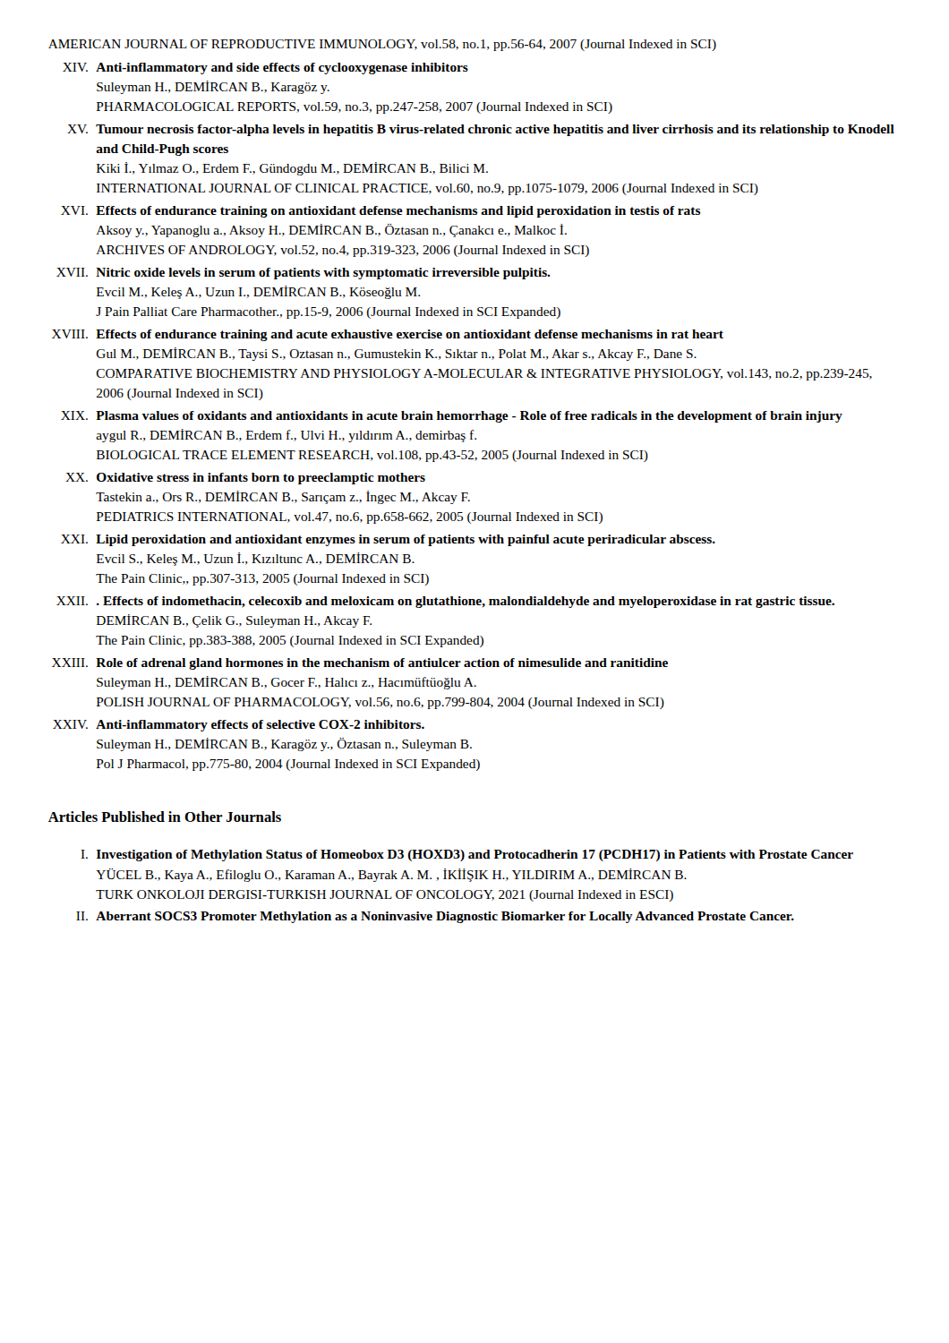AMERICAN JOURNAL OF REPRODUCTIVE IMMUNOLOGY, vol.58, no.1, pp.56-64, 2007 (Journal Indexed in SCI)
Anti-inflammatory and side effects of cyclooxygenase inhibitors
Suleyman H., DEMİRCAN B., Karagöz y.
PHARMACOLOGICAL REPORTS, vol.59, no.3, pp.247-258, 2007 (Journal Indexed in SCI)
Tumour necrosis factor-alpha levels in hepatitis B virus-related chronic active hepatitis and liver cirrhosis and its relationship to Knodell and Child-Pugh scores
Kiki İ., Yılmaz O., Erdem F., Gündogdu M., DEMİRCAN B., Bilici M.
INTERNATIONAL JOURNAL OF CLINICAL PRACTICE, vol.60, no.9, pp.1075-1079, 2006 (Journal Indexed in SCI)
Effects of endurance training on antioxidant defense mechanisms and lipid peroxidation in testis of rats
Aksoy y., Yapanoglu a., Aksoy H., DEMİRCAN B., Öztasan n., Çanakcı e., Malkoc İ.
ARCHIVES OF ANDROLOGY, vol.52, no.4, pp.319-323, 2006 (Journal Indexed in SCI)
Nitric oxide levels in serum of patients with symptomatic irreversible pulpitis.
Evcil M., Keleş A., Uzun I., DEMİRCAN B., Köseoğlu M.
J Pain Palliat Care Pharmacother., pp.15-9, 2006 (Journal Indexed in SCI Expanded)
Effects of endurance training and acute exhaustive exercise on antioxidant defense mechanisms in rat heart
Gul M., DEMİRCAN B., Taysi S., Oztasan n., Gumustekin K., Sıktar n., Polat M., Akar s., Akcay F., Dane S.
COMPARATIVE BIOCHEMISTRY AND PHYSIOLOGY A-MOLECULAR & INTEGRATIVE PHYSIOLOGY, vol.143, no.2, pp.239-245, 2006 (Journal Indexed in SCI)
Plasma values of oxidants and antioxidants in acute brain hemorrhage - Role of free radicals in the development of brain injury
aygul R., DEMİRCAN B., Erdem f., Ulvi H., yıldırım A., demirbaş f.
BIOLOGICAL TRACE ELEMENT RESEARCH, vol.108, pp.43-52, 2005 (Journal Indexed in SCI)
Oxidative stress in infants born to preeclamptic mothers
Tastekin a., Ors R., DEMİRCAN B., Sarıçam z., İngec M., Akcay F.
PEDIATRICS INTERNATIONAL, vol.47, no.6, pp.658-662, 2005 (Journal Indexed in SCI)
Lipid peroxidation and antioxidant enzymes in serum of patients with painful acute periradicular abscess.
Evcil S., Keleş M., Uzun İ., Kızıltunc A., DEMİRCAN B.
The Pain Clinic,, pp.307-313, 2005 (Journal Indexed in SCI)
. Effects of indomethacin, celecoxib and meloxicam on glutathione, malondialdehyde and myeloperoxidase in rat gastric tissue.
DEMİRCAN B., Çelik G., Suleyman H., Akcay F.
The Pain Clinic, pp.383-388, 2005 (Journal Indexed in SCI Expanded)
Role of adrenal gland hormones in the mechanism of antiulcer action of nimesulide and ranitidine
Suleyman H., DEMİRCAN B., Gocer F., Halıcı z., Hacımüftüoğlu A.
POLISH JOURNAL OF PHARMACOLOGY, vol.56, no.6, pp.799-804, 2004 (Journal Indexed in SCI)
Anti-inflammatory effects of selective COX-2 inhibitors.
Suleyman H., DEMİRCAN B., Karagöz y., Öztasan n., Suleyman B.
Pol J Pharmacol, pp.775-80, 2004 (Journal Indexed in SCI Expanded)
Articles Published in Other Journals
Investigation of Methylation Status of Homeobox D3 (HOXD3) and Protocadherin 17 (PCDH17) in Patients with Prostate Cancer
YÜCEL B., Kaya A., Efiloglu O., Karaman A., Bayrak A. M. , İKİİŞIK H., YILDIRIM A., DEMİRCAN B.
TURK ONKOLOJI DERGISI-TURKISH JOURNAL OF ONCOLOGY, 2021 (Journal Indexed in ESCI)
Aberrant SOCS3 Promoter Methylation as a Noninvasive Diagnostic Biomarker for Locally Advanced Prostate Cancer.